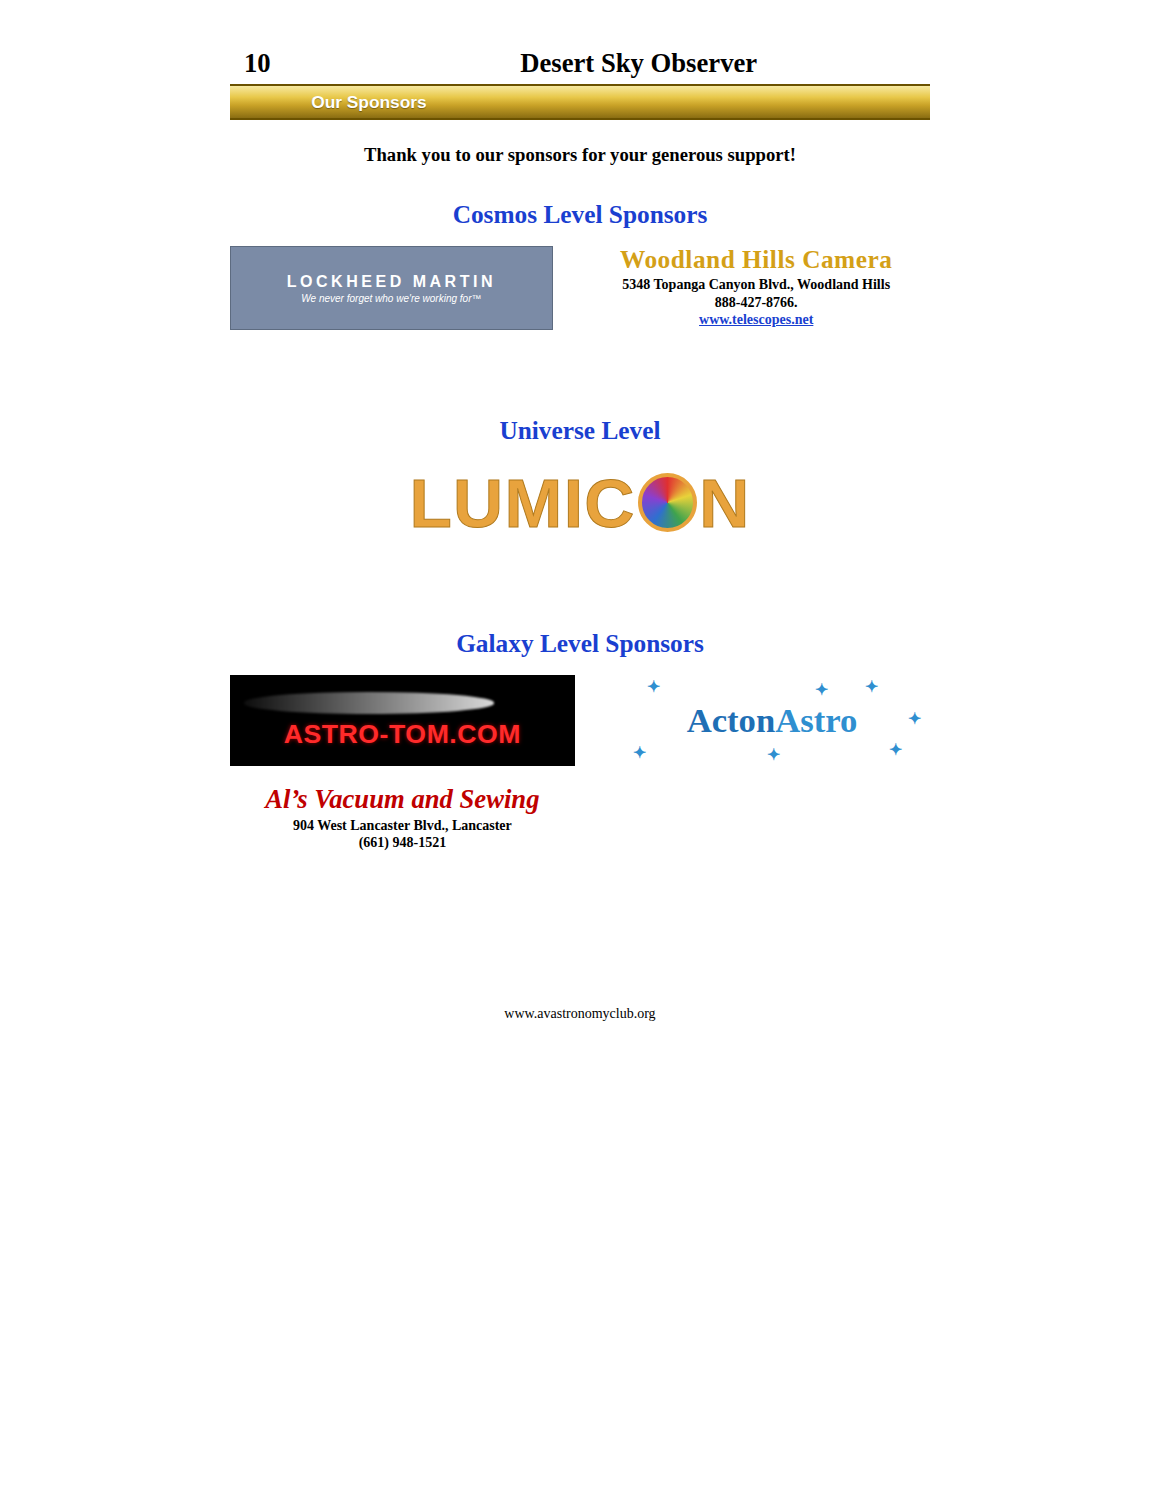10 Desert Sky Observer
Our Sponsors
Thank you to our sponsors for your generous support!
Cosmos Level Sponsors
LOCKHEED MARTIN
We never forget who we're working for™
Woodland Hills Camera
5348 Topanga Canyon Blvd., Woodland Hills
888-427-8766.
www.telescopes.net
Universe Level
LUMIC N
Galaxy Level Sponsors
ASTRO-TOM.COM
Al’s Vacuum and Sewing
904 West Lancaster Blvd., Lancaster
(661) 948-1521
✦ ✦ ✦ ✦ ✦ ✦ ✦ ActonAstro
www.avastronomyclub.org